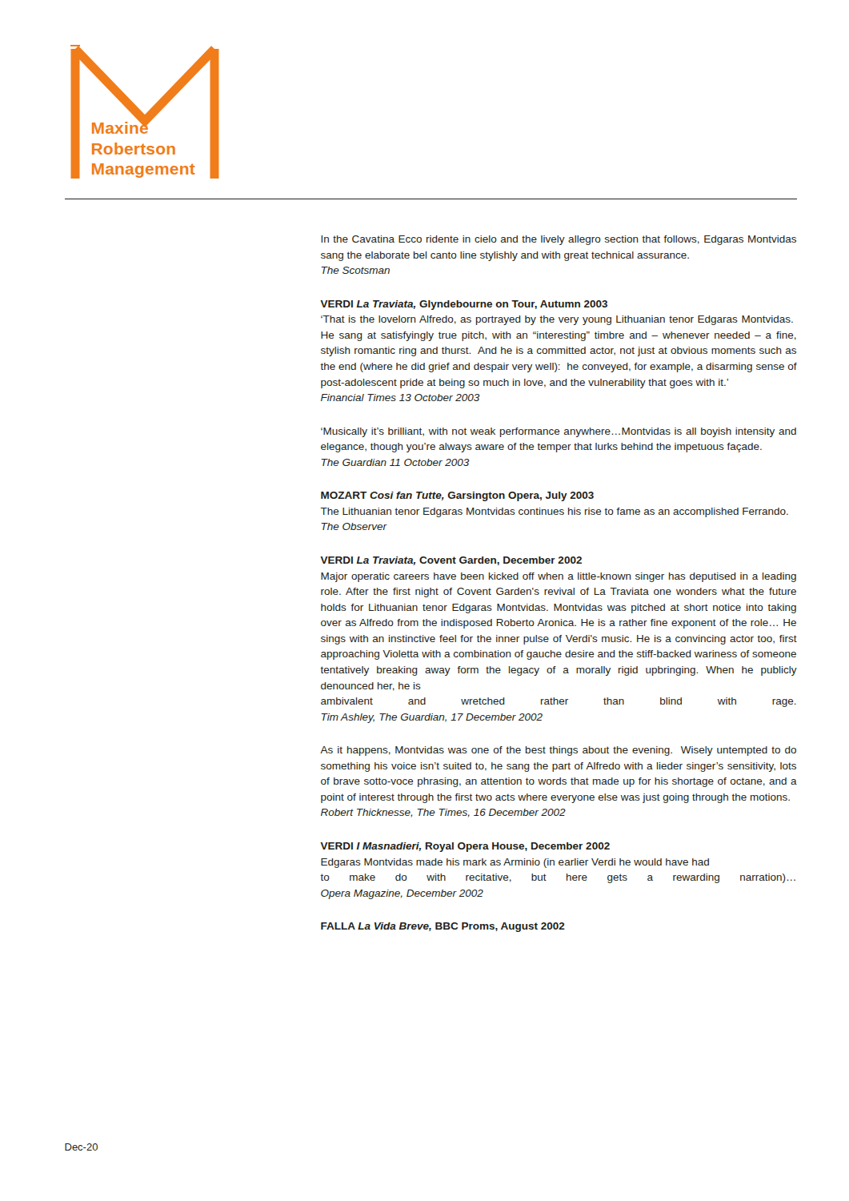Maxine
Robertson
Management
In the Cavatina Ecco ridente in cielo and the lively allegro section that follows, Edgaras Montvidas sang the elaborate bel canto line stylishly and with great technical assurance.
The Scotsman
VERDI La Traviata, Glyndebourne on Tour, Autumn 2003
‘That is the lovelorn Alfredo, as portrayed by the very young Lithuanian tenor Edgaras Montvidas. He sang at satisfyingly true pitch, with an “interesting” timbre and – whenever needed – a fine, stylish romantic ring and thurst. And he is a committed actor, not just at obvious moments such as the end (where he did grief and despair very well): he conveyed, for example, a disarming sense of post-adolescent pride at being so much in love, and the vulnerability that goes with it.’
Financial Times 13 October 2003
‘Musically it’s brilliant, with not weak performance anywhere…Montvidas is all boyish intensity and elegance, though you’re always aware of the temper that lurks behind the impetuous façade.
The Guardian 11 October 2003
MOZART Cosi fan Tutte, Garsington Opera, July 2003
The Lithuanian tenor Edgaras Montvidas continues his rise to fame as an accomplished Ferrando.
The Observer
VERDI La Traviata, Covent Garden, December 2002
Major operatic careers have been kicked off when a little-known singer has deputised in a leading role. After the first night of Covent Garden's revival of La Traviata one wonders what the future holds for Lithuanian tenor Edgaras Montvidas. Montvidas was pitched at short notice into taking over as Alfredo from the indisposed Roberto Aronica. He is a rather fine exponent of the role… He sings with an instinctive feel for the inner pulse of Verdi's music. He is a convincing actor too, first approaching Violetta with a combination of gauche desire and the stiff-backed wariness of someone tentatively breaking away form the legacy of a morally rigid upbringing. When he publicly denounced her, he is ambivalent and wretched rather than blind with rage.
Tim Ashley, The Guardian, 17 December 2002
As it happens, Montvidas was one of the best things about the evening. Wisely untempted to do something his voice isn’t suited to, he sang the part of Alfredo with a lieder singer’s sensitivity, lots of brave sotto-voce phrasing, an attention to words that made up for his shortage of octane, and a point of interest through the first two acts where everyone else was just going through the motions.
Robert Thicknesse, The Times, 16 December 2002
VERDI I Masnadieri, Royal Opera House, December 2002
Edgaras Montvidas made his mark as Arminio (in earlier Verdi he would have had to make do with recitative, but here gets a rewarding narration)…
Opera Magazine, December 2002
FALLA La Vida Breve, BBC Proms, August 2002
Dec-20